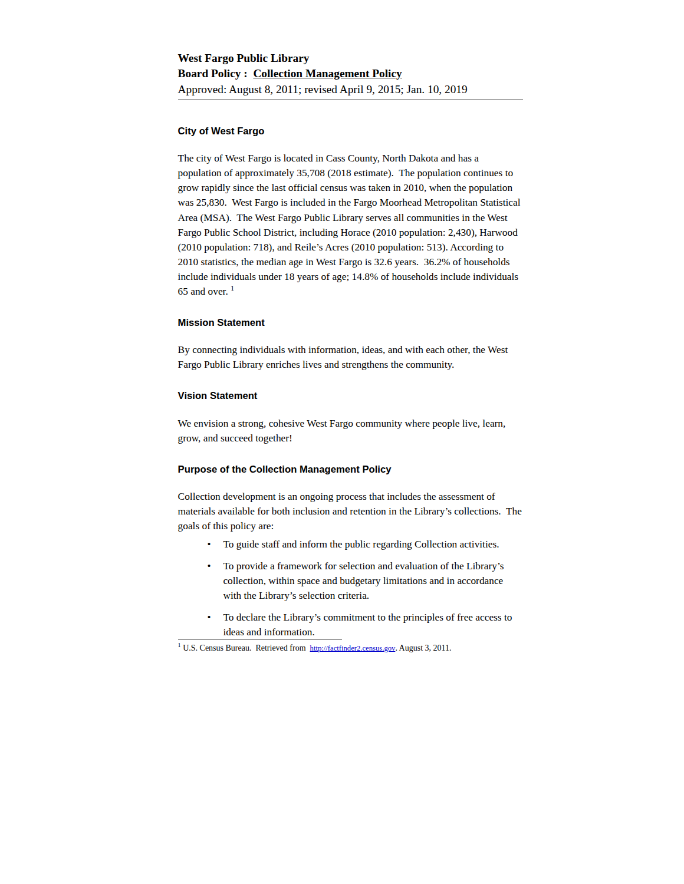West Fargo Public Library
Board Policy : Collection Management Policy
Approved: August 8, 2011; revised April 9, 2015; Jan. 10, 2019
City of West Fargo
The city of West Fargo is located in Cass County, North Dakota and has a population of approximately 35,708 (2018 estimate). The population continues to grow rapidly since the last official census was taken in 2010, when the population was 25,830. West Fargo is included in the Fargo Moorhead Metropolitan Statistical Area (MSA). The West Fargo Public Library serves all communities in the West Fargo Public School District, including Horace (2010 population: 2,430), Harwood (2010 population: 718), and Reile’s Acres (2010 population: 513). According to 2010 statistics, the median age in West Fargo is 32.6 years. 36.2% of households include individuals under 18 years of age; 14.8% of households include individuals 65 and over. 1
Mission Statement
By connecting individuals with information, ideas, and with each other, the West Fargo Public Library enriches lives and strengthens the community.
Vision Statement
We envision a strong, cohesive West Fargo community where people live, learn, grow, and succeed together!
Purpose of the Collection Management Policy
Collection development is an ongoing process that includes the assessment of materials available for both inclusion and retention in the Library’s collections. The goals of this policy are:
To guide staff and inform the public regarding Collection activities.
To provide a framework for selection and evaluation of the Library’s collection, within space and budgetary limitations and in accordance with the Library’s selection criteria.
To declare the Library’s commitment to the principles of free access to ideas and information.
1 U.S. Census Bureau. Retrieved from http://factfinder2.census.gov. August 3, 2011.